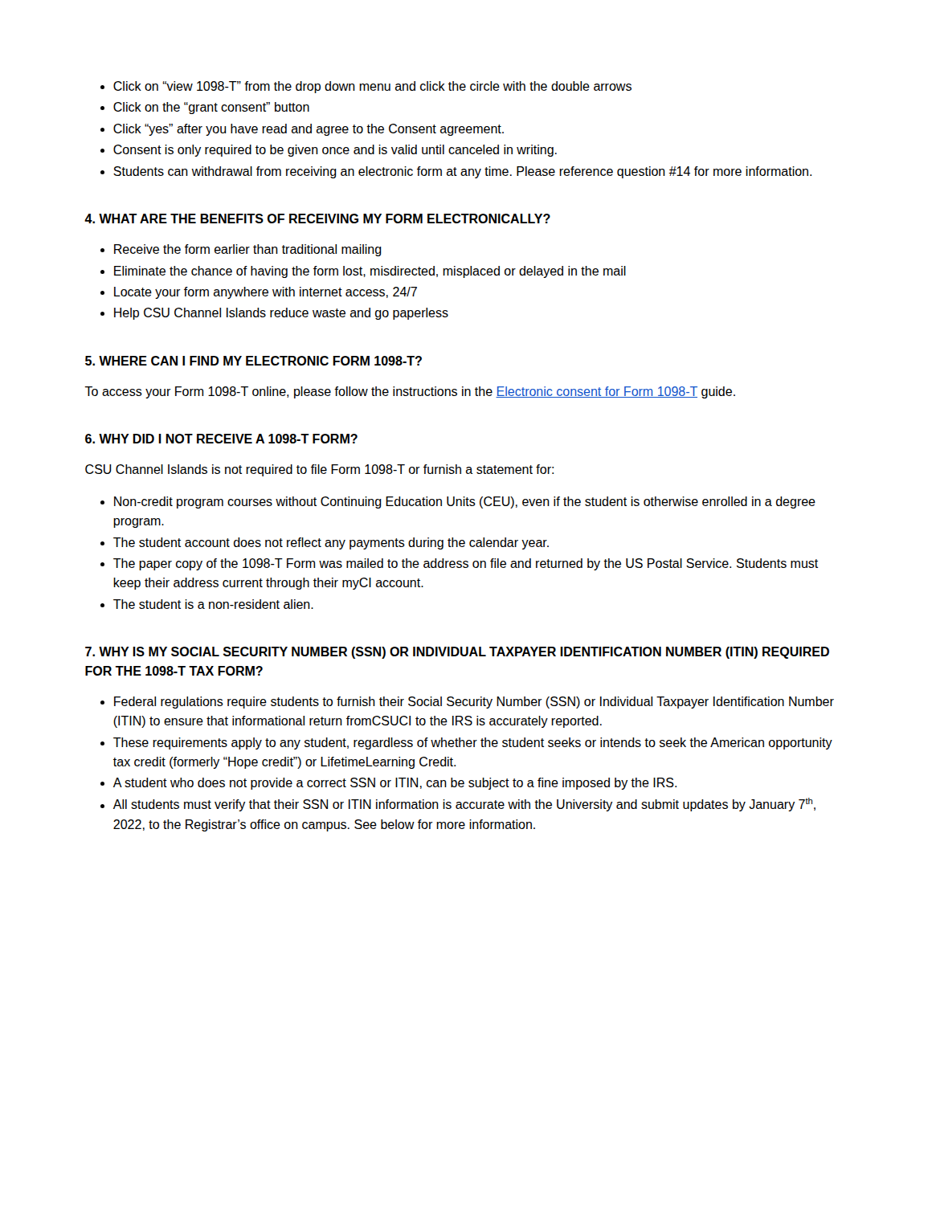Click on “view 1098-T” from the drop down menu and click the circle with the double arrows
Click on the “grant consent” button
Click “yes” after you have read and agree to the Consent agreement.
Consent is only required to be given once and is valid until canceled in writing.
Students can withdrawal from receiving an electronic form at any time. Please reference question #14 for more information.
4. What are the benefits of receiving my form electronically?
Receive the form earlier than traditional mailing
Eliminate the chance of having the form lost, misdirected, misplaced or delayed in the mail
Locate your form anywhere with internet access, 24/7
Help CSU Channel Islands reduce waste and go paperless
5. Where can I find my electronic Form 1098-T?
To access your Form 1098-T online, please follow the instructions in the Electronic consent for Form 1098-T guide.
6. Why did I not receive a 1098-T Form?
CSU Channel Islands is not required to file Form 1098-T or furnish a statement for:
Non-credit program courses without Continuing Education Units (CEU), even if the student is otherwise enrolled in a degree program.
The student account does not reflect any payments during the calendar year.
The paper copy of the 1098-T Form was mailed to the address on file and returned by the US Postal Service. Students must keep their address current through their myCI account.
The student is a non-resident alien.
7. Why is my Social Security Number (SSN) or Individual Taxpayer Identification Number (ITIN) required for the 1098-T tax form?
Federal regulations require students to furnish their Social Security Number (SSN) or Individual Taxpayer Identification Number (ITIN) to ensure that informational return fromCSUCI to the IRS is accurately reported.
These requirements apply to any student, regardless of whether the student seeks or intends to seek the American opportunity tax credit (formerly “Hope credit”) or LifetimeLearning Credit.
A student who does not provide a correct SSN or ITIN, can be subject to a fine imposed by the IRS.
All students must verify that their SSN or ITIN information is accurate with the University and submit updates by January 7th, 2022, to the Registrar’s office on campus. See below for more information.